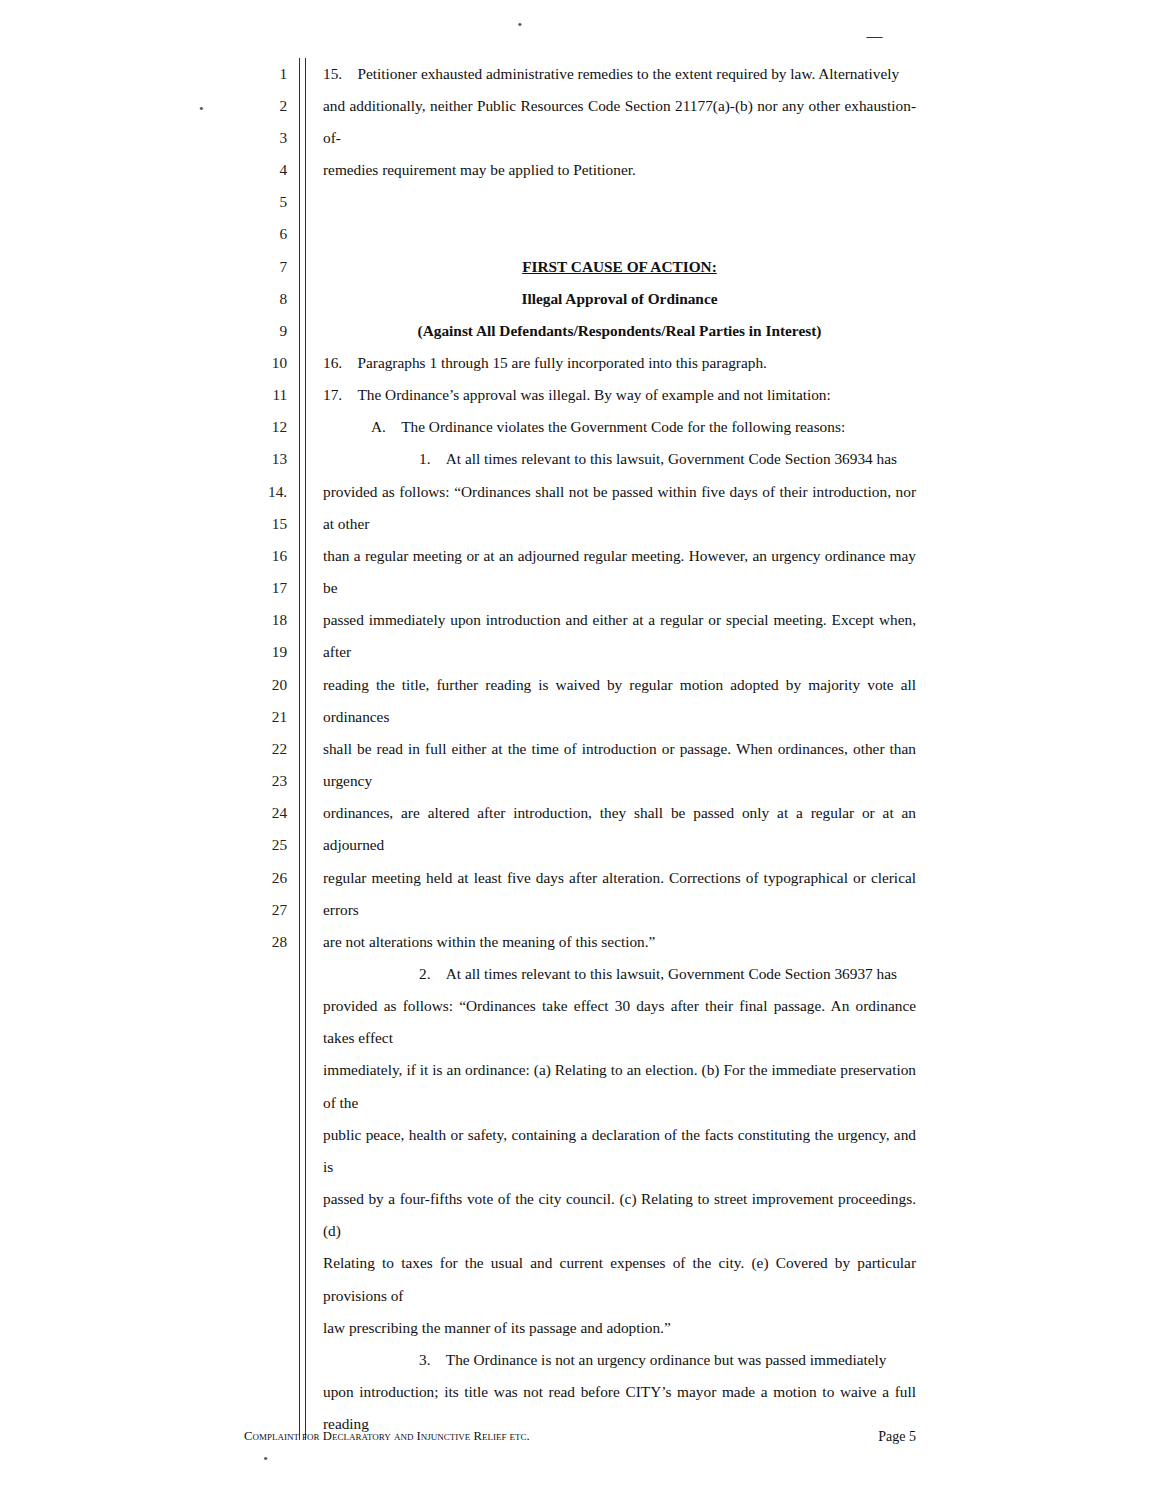—
•
•
1
2
3
4
5
6
7
8
9
10
11
12
13
14.
15
16
17
18
19
20
21
22
23
24
25
26
27
28
15. Petitioner exhausted administrative remedies to the extent required by law. Alternatively
and additionally, neither Public Resources Code Section 21177(a)-(b) nor any other exhaustion-of-
remedies requirement may be applied to Petitioner.
FIRST CAUSE OF ACTION:
Illegal Approval of Ordinance
(Against All Defendants/Respondents/Real Parties in Interest)
16. Paragraphs 1 through 15 are fully incorporated into this paragraph.
17. The Ordinance’s approval was illegal. By way of example and not limitation:
A. The Ordinance violates the Government Code for the following reasons:
1. At all times relevant to this lawsuit, Government Code Section 36934 has
provided as follows: “Ordinances shall not be passed within five days of their introduction, nor at other
than a regular meeting or at an adjourned regular meeting. However, an urgency ordinance may be
passed immediately upon introduction and either at a regular or special meeting. Except when, after
reading the title, further reading is waived by regular motion adopted by majority vote all ordinances
shall be read in full either at the time of introduction or passage. When ordinances, other than urgency
ordinances, are altered after introduction, they shall be passed only at a regular or at an adjourned
regular meeting held at least five days after alteration. Corrections of typographical or clerical errors
are not alterations within the meaning of this section.”
2. At all times relevant to this lawsuit, Government Code Section 36937 has
provided as follows: “Ordinances take effect 30 days after their final passage. An ordinance takes effect
immediately, if it is an ordinance: (a) Relating to an election. (b) For the immediate preservation of the
public peace, health or safety, containing a declaration of the facts constituting the urgency, and is
passed by a four-fifths vote of the city council. (c) Relating to street improvement proceedings. (d)
Relating to taxes for the usual and current expenses of the city. (e) Covered by particular provisions of
law prescribing the manner of its passage and adoption.”
3. The Ordinance is not an urgency ordinance but was passed immediately
upon introduction; its title was not read before CITY’s mayor made a motion to waive a full reading
Complaint for Declaratory and Injunctive Relief etc.
Page 5
•